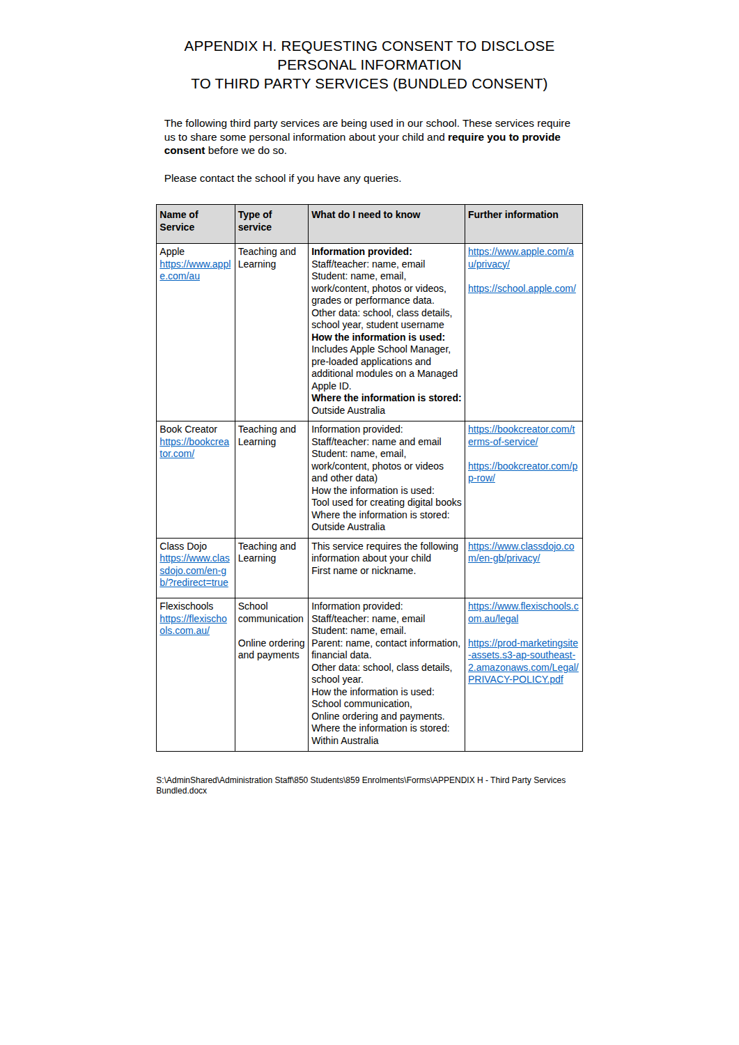APPENDIX H. REQUESTING CONSENT TO DISCLOSE PERSONAL INFORMATION
TO THIRD PARTY SERVICES (BUNDLED CONSENT)
The following third party services are being used in our school. These services require us to share some personal information about your child and require you to provide consent before we do so.
Please contact the school if you have any queries.
| Name of Service | Type of service | What do I need to know | Further information |
| --- | --- | --- | --- |
| Apple https://www.apple.com/au | Teaching and Learning | Information provided: Staff/teacher: name, email Student: name, email, work/content, photos or videos, grades or performance data. Other data: school, class details, school year, student username How the information is used: Includes Apple School Manager, pre-loaded applications and additional modules on a Managed Apple ID. Where the information is stored: Outside Australia | https://www.apple.com/au/privacy/ https://school.apple.com/ |
| Book Creator https://bookcreator.com/ | Teaching and Learning | Information provided: Staff/teacher: name and email Student: name, email, work/content, photos or videos and other data) How the information is used: Tool used for creating digital books Where the information is stored: Outside Australia | https://bookcreator.com/terms-of-service/ https://bookcreator.com/pp-row/ |
| Class Dojo https://www.classdojo.com/en-gb/?redirect=true | Teaching and Learning | This service requires the following information about your child First name or nickname. | https://www.classdojo.com/en-gb/privacy/ |
| Flexischools https://flexischools.com.au/ | School communication Online ordering and payments | Information provided: Staff/teacher: name, email Student: name, email. Parent: name, contact information, financial data. Other data: school, class details, school year. How the information is used: School communication, Online ordering and payments. Where the information is stored: Within Australia | https://www.flexischools.com.au/legal https://prod-marketingsite-assets.s3-ap-southeast-2.amazonaws.com/Legal/PRIVACY-POLICY.pdf |
S:\AdminShared\Administration Staff\850 Students\859 Enrolments\Forms\APPENDIX H - Third Party Services Bundled.docx